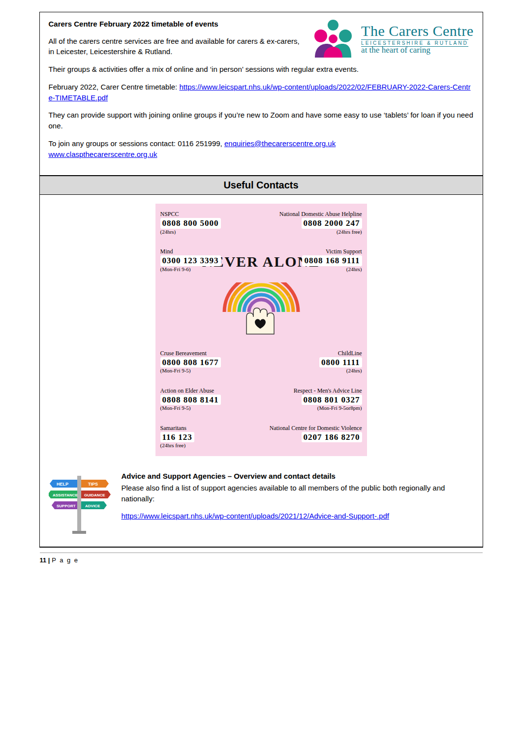Carers Centre February 2022 timetable of events
All of the carers centre services are free and available for carers & ex-carers, in Leicester, Leicestershire & Rutland.
The Carers Centre
LEICESTERSHIRE & RUTLAND
at the heart of caring
Their groups & activities offer a mix of online and ‘in person’ sessions with regular extra events.
February 2022, Carer Centre timetable: https://www.leicspart.nhs.uk/wp-content/uploads/2022/02/FEBRUARY-2022-Carers-Centre-TIMETABLE.pdf
They can provide support with joining online groups if you’re new to Zoom and have some easy to use ‘tablets’ for loan if you need one.
To join any groups or sessions contact: 0116 251999, enquiries@thecarerscentre.org.uk
www.claspthecarerscentre.org.uk
Useful Contacts
NEVER ALONE
NSPCC
0808 800 5000
(24hrs)
National Domestic Abuse Helpline
0808 2000 247
(24hrs free)
Mind
0300 123 3393
(Mon-Fri 9-6)
Victim Support
0808 168 9111
(24hrs)
Cruse Bereavement
0800 808 1677
(Mon-Fri 9-5)
ChildLine
0800 1111
(24hrs)
Action on Elder Abuse
0808 808 8141
(Mon-Fri 9-5)
Respect - Men's Advice Line
0808 801 0327
(Mon-Fri 9-5or8pm)
Samaritans
116 123
(24hrs free)
National Centre for Domestic Violence
0207 186 8270
HELP TIPS ASSISTANCE GUIDANCE SUPPORT ADVICE
Advice and Support Agencies – Overview and contact details
Please also find a list of support agencies available to all members of the public both regionally and nationally:
https://www.leicspart.nhs.uk/wp-content/uploads/2021/12/Advice-and-Support-.pdf
11 | P a g e